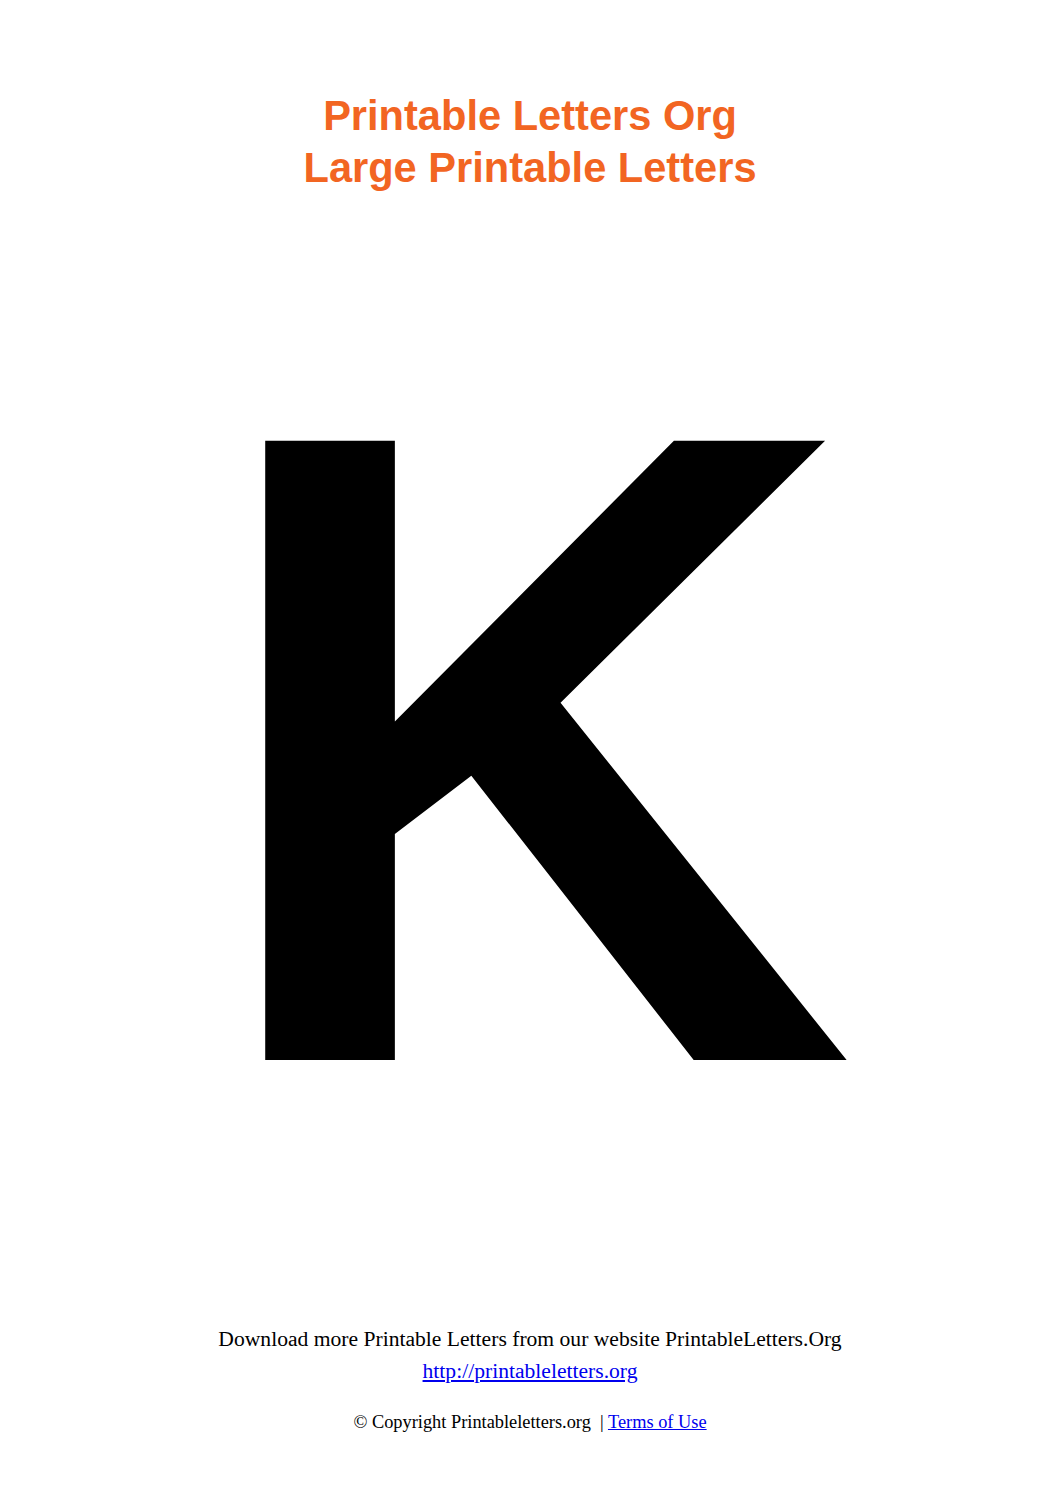Printable Letters Org Large Printable Letters
K
Download more Printable Letters from our website PrintableLetters.Org
http://printableletters.org
© Copyright Printableletters.org | Terms of Use